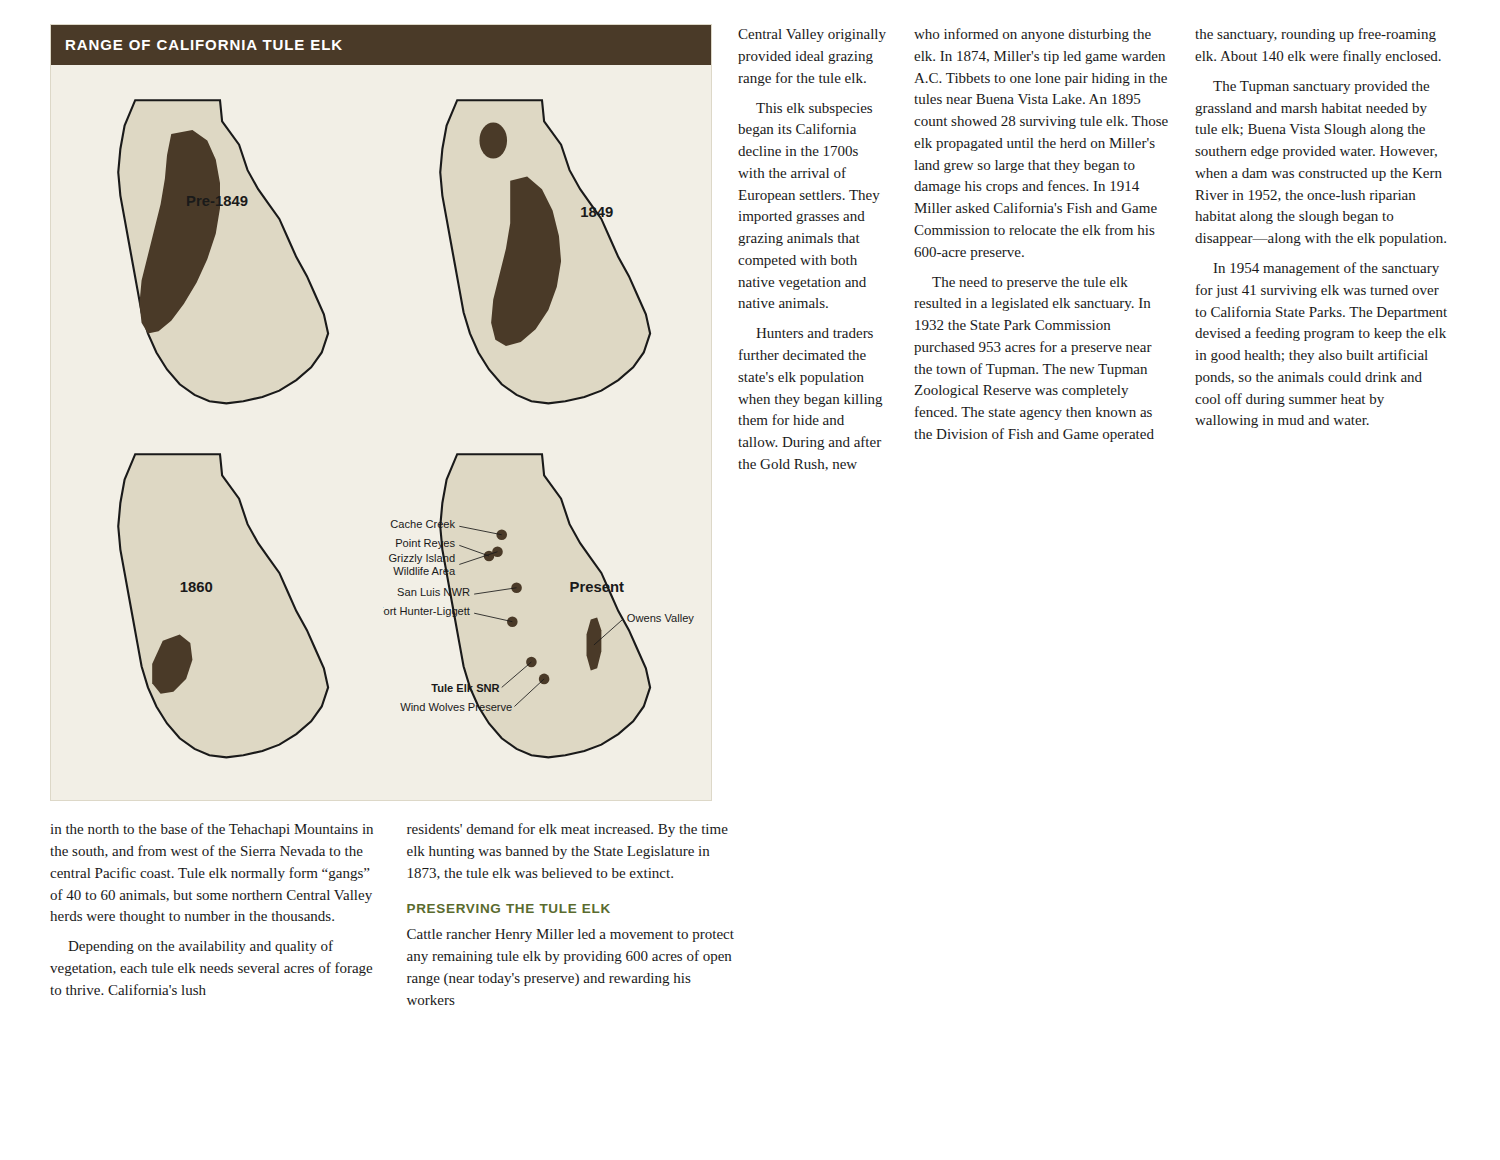Range of California Tule Elk
Pre-1849
1849
1860
Cache Creek Point Reyes Grizzly Island Wildlife Area San Luis NWR Fort Hunter-Liggett Tule Elk SNR Wind Wolves Preserve Owens Valley Present
Central Valley originally provided ideal grazing range for the tule elk.
This elk subspecies began its California decline in the 1700s with the arrival of European settlers. They imported grasses and grazing animals that competed with both native vegetation and native animals.
Hunters and traders further decimated the state's elk population when they began killing them for hide and tallow. During and after the Gold Rush, new
who informed on anyone disturbing the elk. In 1874, Miller's tip led game warden A.C. Tibbets to one lone pair hiding in the tules near Buena Vista Lake. An 1895 count showed 28 surviving tule elk. Those elk propagated until the herd on Miller's land grew so large that they began to damage his crops and fences. In 1914 Miller asked California's Fish and Game Commission to relocate the elk from his 600-acre preserve.
The need to preserve the tule elk resulted in a legislated elk sanctuary. In 1932 the State Park Commission purchased 953 acres for a preserve near the town of Tupman. The new Tupman Zoological Reserve was completely fenced. The state agency then known as the Division of Fish and Game operated the sanctuary, rounding up free-roaming elk. About 140 elk were finally enclosed.
The Tupman sanctuary provided the grassland and marsh habitat needed by tule elk; Buena Vista Slough along the southern edge provided water. However, when a dam was constructed up the Kern River in 1952, the once-lush riparian habitat along the slough began to disappear—along with the elk population.
In 1954 management of the sanctuary for just 41 surviving elk was turned over to California State Parks. The Department devised a feeding program to keep the elk in good health; they also built artificial ponds, so the animals could drink and cool off during summer heat by wallowing in mud and water.
in the north to the base of the Tehachapi Mountains in the south, and from west of the Sierra Nevada to the central Pacific coast. Tule elk normally form “gangs” of 40 to 60 animals, but some northern Central Valley herds were thought to number in the thousands.
Depending on the availability and quality of vegetation, each tule elk needs several acres of forage to thrive. California's lush
residents' demand for elk meat increased. By the time elk hunting was banned by the State Legislature in 1873, the tule elk was believed to be extinct.
Preserving the Tule Elk
Cattle rancher Henry Miller led a movement to protect any remaining tule elk by providing 600 acres of open range (near today's preserve) and rewarding his workers